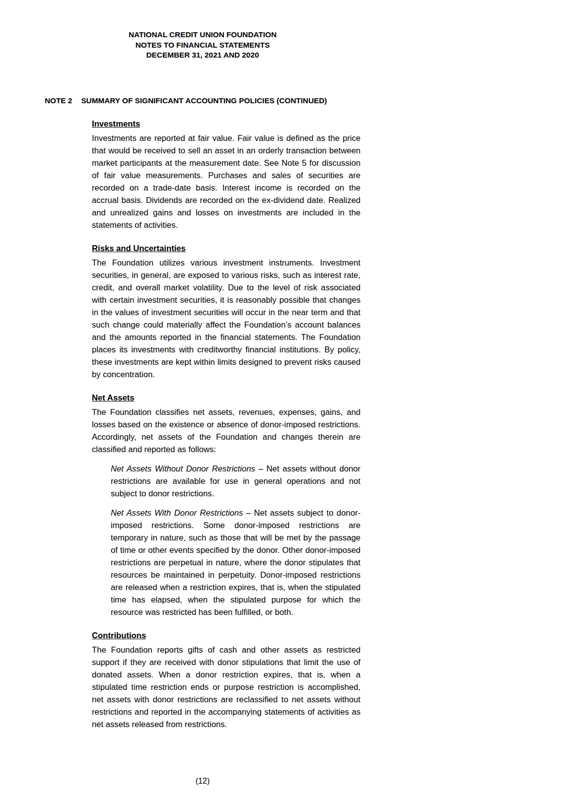NATIONAL CREDIT UNION FOUNDATION
NOTES TO FINANCIAL STATEMENTS
DECEMBER 31, 2021 AND 2020
NOTE 2 SUMMARY OF SIGNIFICANT ACCOUNTING POLICIES (CONTINUED)
Investments
Investments are reported at fair value. Fair value is defined as the price that would be received to sell an asset in an orderly transaction between market participants at the measurement date. See Note 5 for discussion of fair value measurements. Purchases and sales of securities are recorded on a trade-date basis. Interest income is recorded on the accrual basis. Dividends are recorded on the ex-dividend date. Realized and unrealized gains and losses on investments are included in the statements of activities.
Risks and Uncertainties
The Foundation utilizes various investment instruments. Investment securities, in general, are exposed to various risks, such as interest rate, credit, and overall market volatility. Due to the level of risk associated with certain investment securities, it is reasonably possible that changes in the values of investment securities will occur in the near term and that such change could materially affect the Foundation’s account balances and the amounts reported in the financial statements. The Foundation places its investments with creditworthy financial institutions. By policy, these investments are kept within limits designed to prevent risks caused by concentration.
Net Assets
The Foundation classifies net assets, revenues, expenses, gains, and losses based on the existence or absence of donor-imposed restrictions. Accordingly, net assets of the Foundation and changes therein are classified and reported as follows:
Net Assets Without Donor Restrictions – Net assets without donor restrictions are available for use in general operations and not subject to donor restrictions.
Net Assets With Donor Restrictions – Net assets subject to donor-imposed restrictions. Some donor-imposed restrictions are temporary in nature, such as those that will be met by the passage of time or other events specified by the donor. Other donor-imposed restrictions are perpetual in nature, where the donor stipulates that resources be maintained in perpetuity. Donor-imposed restrictions are released when a restriction expires, that is, when the stipulated time has elapsed, when the stipulated purpose for which the resource was restricted has been fulfilled, or both.
Contributions
The Foundation reports gifts of cash and other assets as restricted support if they are received with donor stipulations that limit the use of donated assets. When a donor restriction expires, that is, when a stipulated time restriction ends or purpose restriction is accomplished, net assets with donor restrictions are reclassified to net assets without restrictions and reported in the accompanying statements of activities as net assets released from restrictions.
(12)